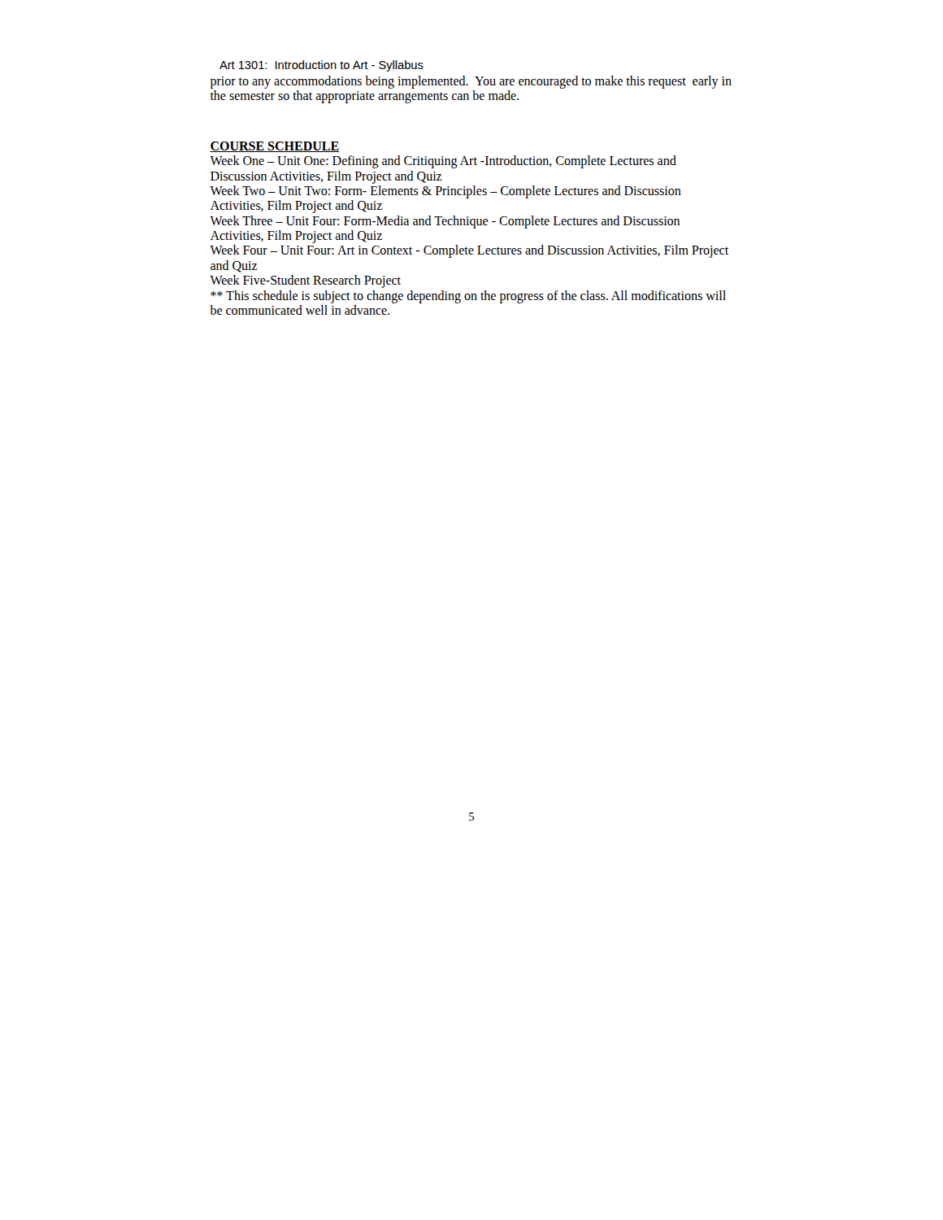Art 1301: Introduction to Art - Syllabus
prior to any accommodations being implemented. You are encouraged to make this request early in the semester so that appropriate arrangements can be made.
COURSE SCHEDULE
Week One – Unit One: Defining and Critiquing Art -Introduction, Complete Lectures and Discussion Activities, Film Project and Quiz
Week Two – Unit Two: Form- Elements & Principles – Complete Lectures and Discussion Activities, Film Project and Quiz
Week Three – Unit Four: Form-Media and Technique - Complete Lectures and Discussion Activities, Film Project and Quiz
Week Four – Unit Four: Art in Context - Complete Lectures and Discussion Activities, Film Project and Quiz
Week Five-Student Research Project
** This schedule is subject to change depending on the progress of the class. All modifications will be communicated well in advance.
5